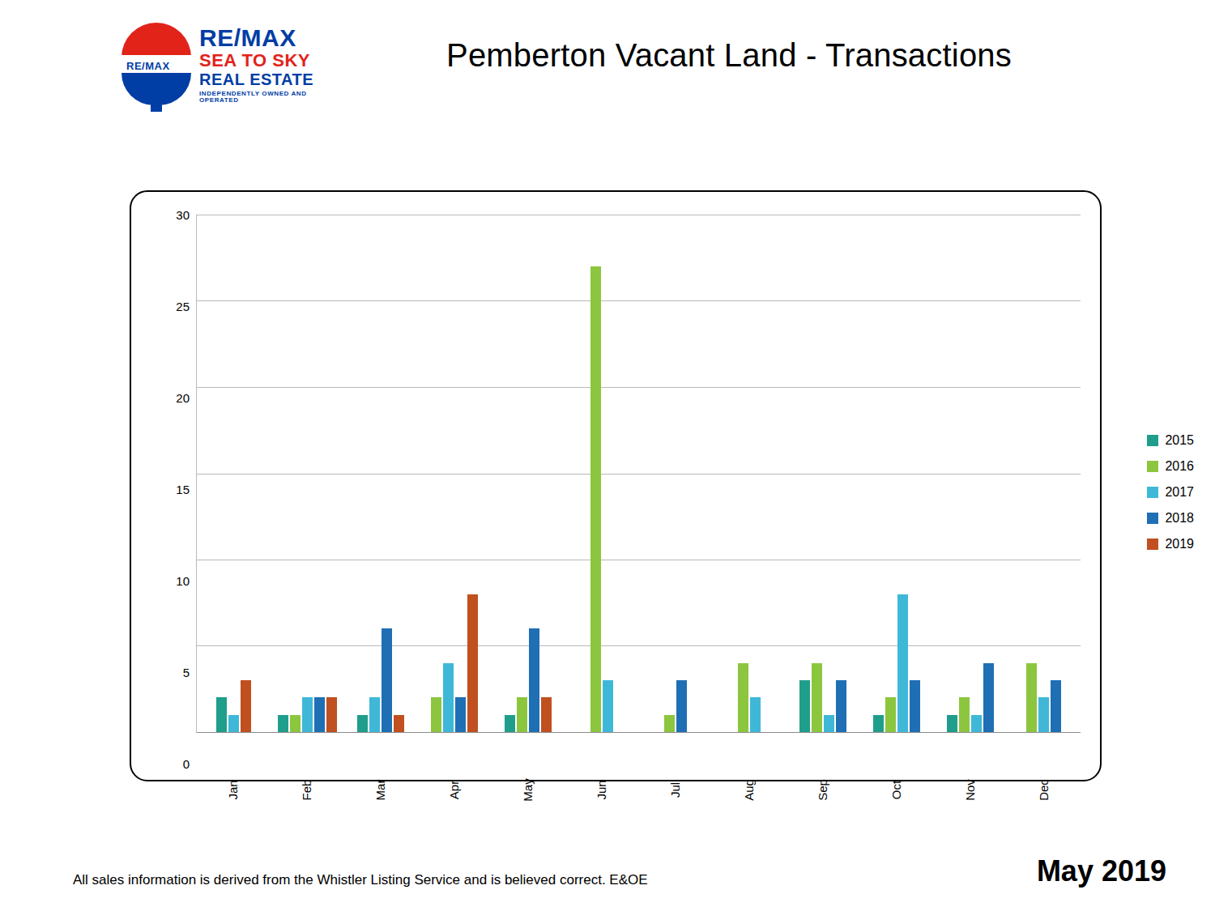RE/MAX
RE/MAX
SEA TO SKY
REAL ESTATE
INDEPENDENTLY OWNED AND OPERATED
Pemberton Vacant Land - Transactions
30
25
20
15
10
5
0
2015
2016
2017
2018
2019
Jan
Feb
Mar
Apr
May
Jun
Jul
Aug
Sep
Oct
Nov
Dec
All sales information is derived from the Whistler Listing Service and is believed correct. E&OE
May 2019